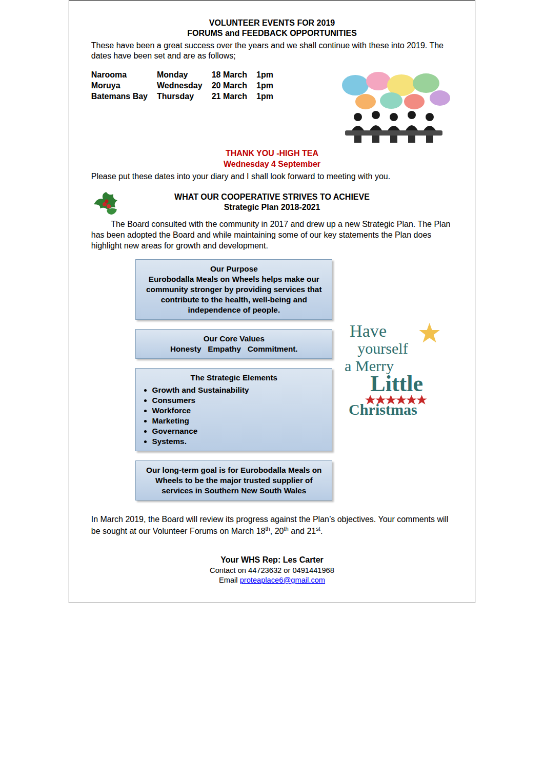VOLUNTEER EVENTS FOR 2019
FORUMS and FEEDBACK OPPORTUNITIES
These have been a great success over the years and we shall continue with these into 2019. The dates have been set and are as follows;
| Narooma | Monday | 18 March | 1pm |
| Moruya | Wednesday | 20 March | 1pm |
| Batemans Bay | Thursday | 21 March | 1pm |
THANK YOU -HIGH TEA
Wednesday 4 September
Please put these dates into your diary and I shall look forward to meeting with you.
WHAT OUR COOPERATIVE STRIVES TO ACHIEVE
Strategic Plan 2018-2021
The Board consulted with the community in 2017 and drew up a new Strategic Plan. The Plan has been adopted the Board and while maintaining some of our key statements the Plan does highlight new areas for growth and development.
Our Purpose
Eurobodalla Meals on Wheels helps make our community stronger by providing services that contribute to the health, well-being and independence of people.
Our Core Values
Honesty Empathy Commitment.
The Strategic Elements
Growth and Sustainability
Consumers
Workforce
Marketing
Governance
Systems.
Our long-term goal is for Eurobodalla Meals on Wheels to be the major trusted supplier of services in Southern New South Wales
Have yourself a Merry Little Christmas
In March 2019, the Board will review its progress against the Plan’s objectives. Your comments will be sought at our Volunteer Forums on March 18th, 20th and 21st.
Your WHS Rep: Les Carter
Contact on 44723632 or 0491441968
Email proteaplace6@gmail.com